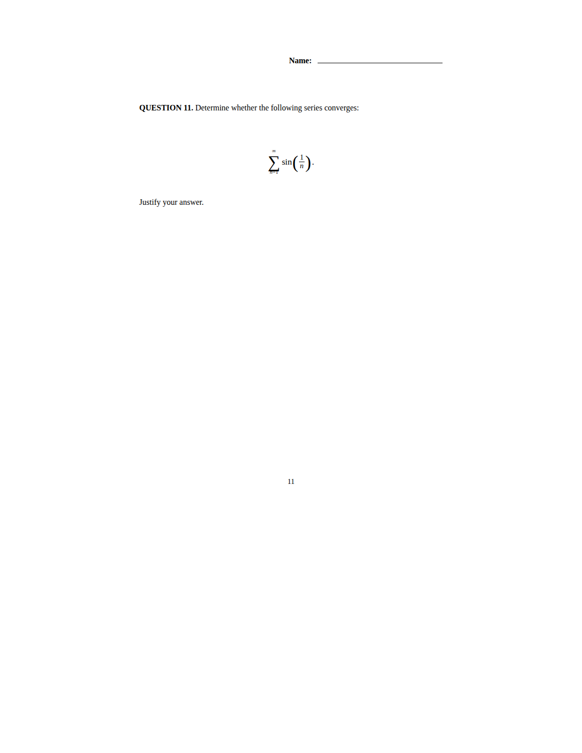Name:
QUESTION 11. Determine whether the following series converges:
∞ ∑ n=1 sin ( 1 n ) .
Justify your answer.
11